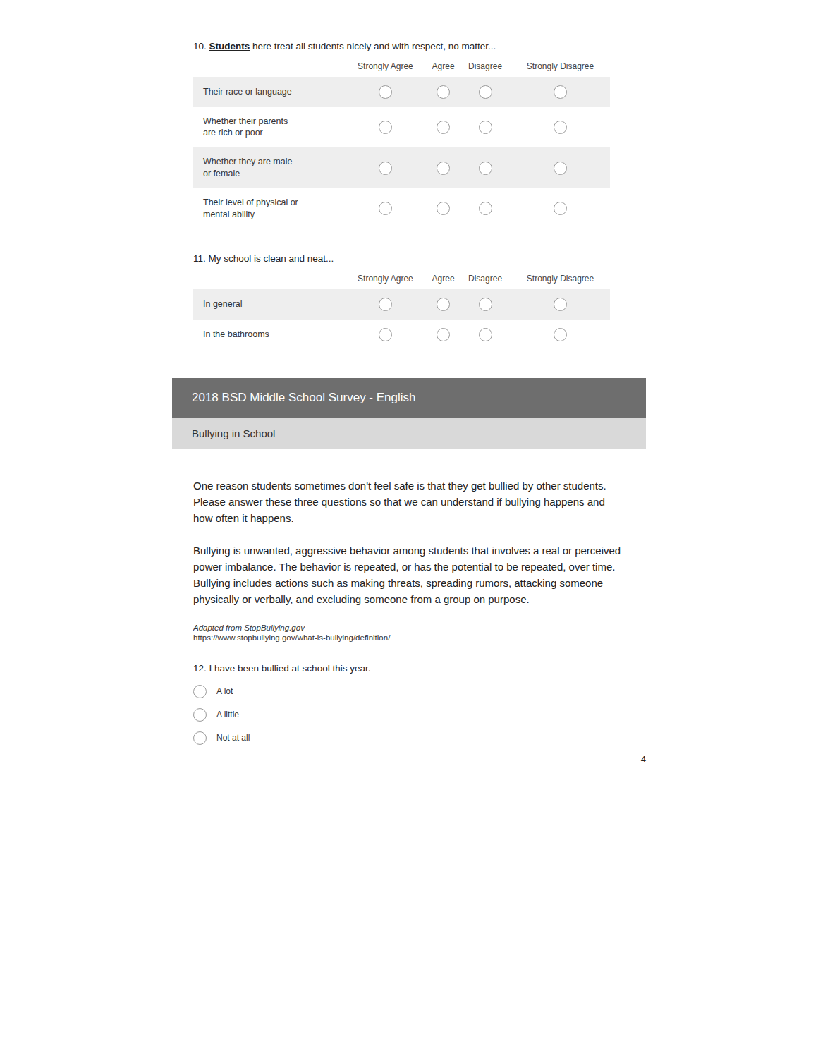10. Students here treat all students nicely and with respect, no matter...
| | Strongly Agree | Agree | Disagree | Strongly Disagree |
| --- | --- | --- | --- | --- |
| Their race or language | | | | |
| Whether their parents are rich or poor | | | | |
| Whether they are male or female | | | | |
| Their level of physical or mental ability | | | | |
11. My school is clean and neat...
| | Strongly Agree | Agree | Disagree | Strongly Disagree |
| --- | --- | --- | --- | --- |
| In general | | | | |
| In the bathrooms | | | | |
2018 BSD Middle School Survey - English
Bullying in School
One reason students sometimes don't feel safe is that they get bullied by other students. Please answer these three questions so that we can understand if bullying happens and how often it happens.
Bullying is unwanted, aggressive behavior among students that involves a real or perceived power imbalance. The behavior is repeated, or has the potential to be repeated, over time. Bullying includes actions such as making threats, spreading rumors, attacking someone physically or verbally, and excluding someone from a group on purpose.
Adapted from StopBullying.gov
https://www.stopbullying.gov/what-is-bullying/definition/
12. I have been bullied at school this year.
A lot
A little
Not at all
4